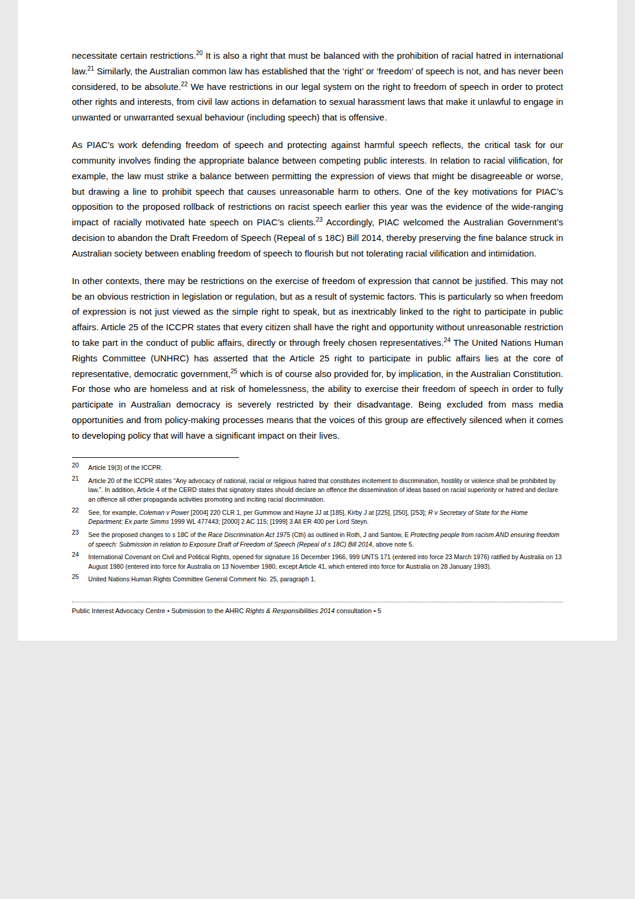necessitate certain restrictions.20 It is also a right that must be balanced with the prohibition of racial hatred in international law.21 Similarly, the Australian common law has established that the ‘right’ or ‘freedom’ of speech is not, and has never been considered, to be absolute.22 We have restrictions in our legal system on the right to freedom of speech in order to protect other rights and interests, from civil law actions in defamation to sexual harassment laws that make it unlawful to engage in unwanted or unwarranted sexual behaviour (including speech) that is offensive.
As PIAC’s work defending freedom of speech and protecting against harmful speech reflects, the critical task for our community involves finding the appropriate balance between competing public interests. In relation to racial vilification, for example, the law must strike a balance between permitting the expression of views that might be disagreeable or worse, but drawing a line to prohibit speech that causes unreasonable harm to others. One of the key motivations for PIAC’s opposition to the proposed rollback of restrictions on racist speech earlier this year was the evidence of the wide-ranging impact of racially motivated hate speech on PIAC’s clients.23 Accordingly, PIAC welcomed the Australian Government’s decision to abandon the Draft Freedom of Speech (Repeal of s 18C) Bill 2014, thereby preserving the fine balance struck in Australian society between enabling freedom of speech to flourish but not tolerating racial vilification and intimidation.
In other contexts, there may be restrictions on the exercise of freedom of expression that cannot be justified. This may not be an obvious restriction in legislation or regulation, but as a result of systemic factors. This is particularly so when freedom of expression is not just viewed as the simple right to speak, but as inextricably linked to the right to participate in public affairs. Article 25 of the ICCPR states that every citizen shall have the right and opportunity without unreasonable restriction to take part in the conduct of public affairs, directly or through freely chosen representatives.24 The United Nations Human Rights Committee (UNHRC) has asserted that the Article 25 right to participate in public affairs lies at the core of representative, democratic government,25 which is of course also provided for, by implication, in the Australian Constitution. For those who are homeless and at risk of homelessness, the ability to exercise their freedom of speech in order to fully participate in Australian democracy is severely restricted by their disadvantage. Being excluded from mass media opportunities and from policy-making processes means that the voices of this group are effectively silenced when it comes to developing policy that will have a significant impact on their lives.
20 Article 19(3) of the ICCPR.
21 Article 20 of the ICCPR states “Any advocacy of national, racial or religious hatred that constitutes incitement to discrimination, hostility or violence shall be prohibited by law.”. In addition, Article 4 of the CERD states that signatory states should declare an offence the dissemination of ideas based on racial superiority or hatred and declare an offence all other propaganda activities promoting and inciting racial discrimination.
22 See, for example, Coleman v Power [2004] 220 CLR 1, per Gummow and Hayne JJ at [185], Kirby J at [225], [250], [253]; R v Secretary of State for the Home Department; Ex parte Simms 1999 WL 477443; [2000] 2 AC 115; [1999] 3 All ER 400 per Lord Steyn.
23 See the proposed changes to s 18C of the Race Discrimination Act 1975 (Cth) as outlined in Roth, J and Santow, E Protecting people from racism AND ensuring freedom of speech: Submission in relation to Exposure Draft of Freedom of Speech (Repeal of s 18C) Bill 2014, above note 5.
24 International Covenant on Civil and Political Rights, opened for signature 16 December 1966, 999 UNTS 171 (entered into force 23 March 1976) ratified by Australia on 13 August 1980 (entered into force for Australia on 13 November 1980, except Article 41, which entered into force for Australia on 28 January 1993).
25 United Nations Human Rights Committee General Comment No. 25, paragraph 1.
Public Interest Advocacy Centre • Submission to the AHRC Rights & Responsibilities 2014 consultation • 5